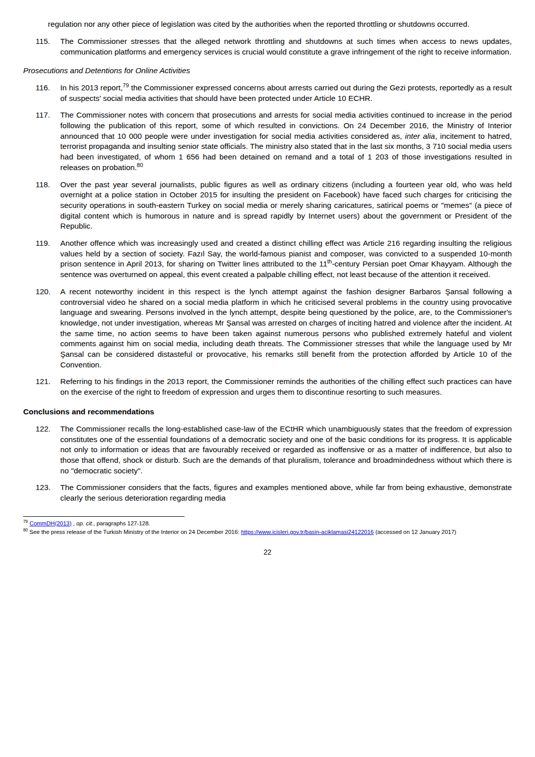regulation nor any other piece of legislation was cited by the authorities when the reported throttling or shutdowns occurred.
115.
The Commissioner stresses that the alleged network throttling and shutdowns at such times when access to news updates, communication platforms and emergency services is crucial would constitute a grave infringement of the right to receive information.
Prosecutions and Detentions for Online Activities
116.
In his 2013 report,79 the Commissioner expressed concerns about arrests carried out during the Gezi protests, reportedly as a result of suspects' social media activities that should have been protected under Article 10 ECHR.
117.
The Commissioner notes with concern that prosecutions and arrests for social media activities continued to increase in the period following the publication of this report, some of which resulted in convictions. On 24 December 2016, the Ministry of Interior announced that 10 000 people were under investigation for social media activities considered as, inter alia, incitement to hatred, terrorist propaganda and insulting senior state officials. The ministry also stated that in the last six months, 3 710 social media users had been investigated, of whom 1 656 had been detained on remand and a total of 1 203 of those investigations resulted in releases on probation.80
118.
Over the past year several journalists, public figures as well as ordinary citizens (including a fourteen year old, who was held overnight at a police station in October 2015 for insulting the president on Facebook) have faced such charges for criticising the security operations in south-eastern Turkey on social media or merely sharing caricatures, satirical poems or "memes" (a piece of digital content which is humorous in nature and is spread rapidly by Internet users) about the government or President of the Republic.
119.
Another offence which was increasingly used and created a distinct chilling effect was Article 216 regarding insulting the religious values held by a section of society. Fazıl Say, the world-famous pianist and composer, was convicted to a suspended 10-month prison sentence in April 2013, for sharing on Twitter lines attributed to the 11th-century Persian poet Omar Khayyam. Although the sentence was overturned on appeal, this event created a palpable chilling effect, not least because of the attention it received.
120.
A recent noteworthy incident in this respect is the lynch attempt against the fashion designer Barbaros Şansal following a controversial video he shared on a social media platform in which he criticised several problems in the country using provocative language and swearing. Persons involved in the lynch attempt, despite being questioned by the police, are, to the Commissioner's knowledge, not under investigation, whereas Mr Şansal was arrested on charges of inciting hatred and violence after the incident. At the same time, no action seems to have been taken against numerous persons who published extremely hateful and violent comments against him on social media, including death threats. The Commissioner stresses that while the language used by Mr Şansal can be considered distasteful or provocative, his remarks still benefit from the protection afforded by Article 10 of the Convention.
121.
Referring to his findings in the 2013 report, the Commissioner reminds the authorities of the chilling effect such practices can have on the exercise of the right to freedom of expression and urges them to discontinue resorting to such measures.
Conclusions and recommendations
122.
The Commissioner recalls the long-established case-law of the ECtHR which unambiguously states that the freedom of expression constitutes one of the essential foundations of a democratic society and one of the basic conditions for its progress. It is applicable not only to information or ideas that are favourably received or regarded as inoffensive or as a matter of indifference, but also to those that offend, shock or disturb. Such are the demands of that pluralism, tolerance and broadmindedness without which there is no "democratic society".
123.
The Commissioner considers that the facts, figures and examples mentioned above, while far from being exhaustive, demonstrate clearly the serious deterioration regarding media
79 CommDH(2013) , op. cit., paragraphs 127-128.
80 See the press release of the Turkish Ministry of the Interior on 24 December 2016: https://www.icisleri.gov.tr/basin-aciklamasi24122016 (accessed on 12 January 2017)
22